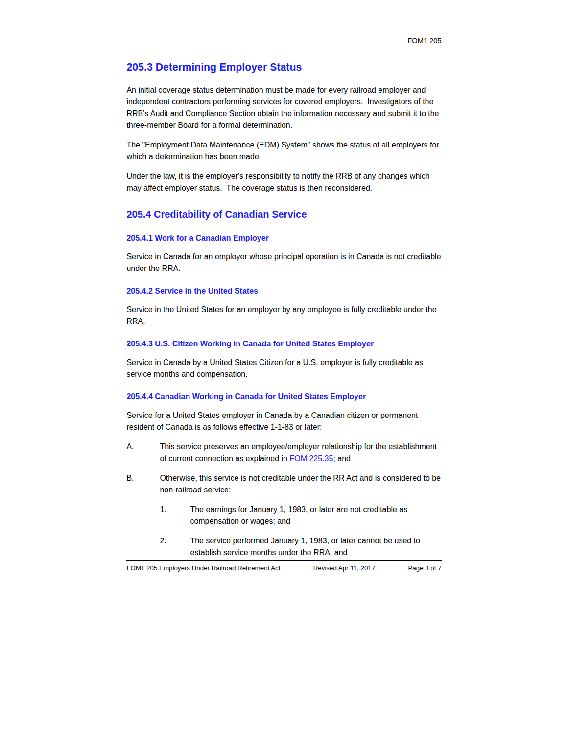FOM1 205
205.3 Determining Employer Status
An initial coverage status determination must be made for every railroad employer and independent contractors performing services for covered employers. Investigators of the RRB's Audit and Compliance Section obtain the information necessary and submit it to the three-member Board for a formal determination.
The "Employment Data Maintenance (EDM) System" shows the status of all employers for which a determination has been made.
Under the law, it is the employer's responsibility to notify the RRB of any changes which may affect employer status. The coverage status is then reconsidered.
205.4 Creditability of Canadian Service
205.4.1 Work for a Canadian Employer
Service in Canada for an employer whose principal operation is in Canada is not creditable under the RRA.
205.4.2 Service in the United States
Service in the United States for an employer by any employee is fully creditable under the RRA.
205.4.3 U.S. Citizen Working in Canada for United States Employer
Service in Canada by a United States Citizen for a U.S. employer is fully creditable as service months and compensation.
205.4.4 Canadian Working in Canada for United States Employer
Service for a United States employer in Canada by a Canadian citizen or permanent resident of Canada is as follows effective 1-1-83 or later:
A.
This service preserves an employee/employer relationship for the establishment of current connection as explained in FOM 225.35; and
B.
Otherwise, this service is not creditable under the RR Act and is considered to be non-railroad service:
1.
The earnings for January 1, 1983, or later are not creditable as compensation or wages; and
2.
The service performed January 1, 1983, or later cannot be used to establish service months under the RRA; and
FOM1 205 Employers Under Railroad Retirement Act Revised Apr 11, 2017 Page 3 of 7